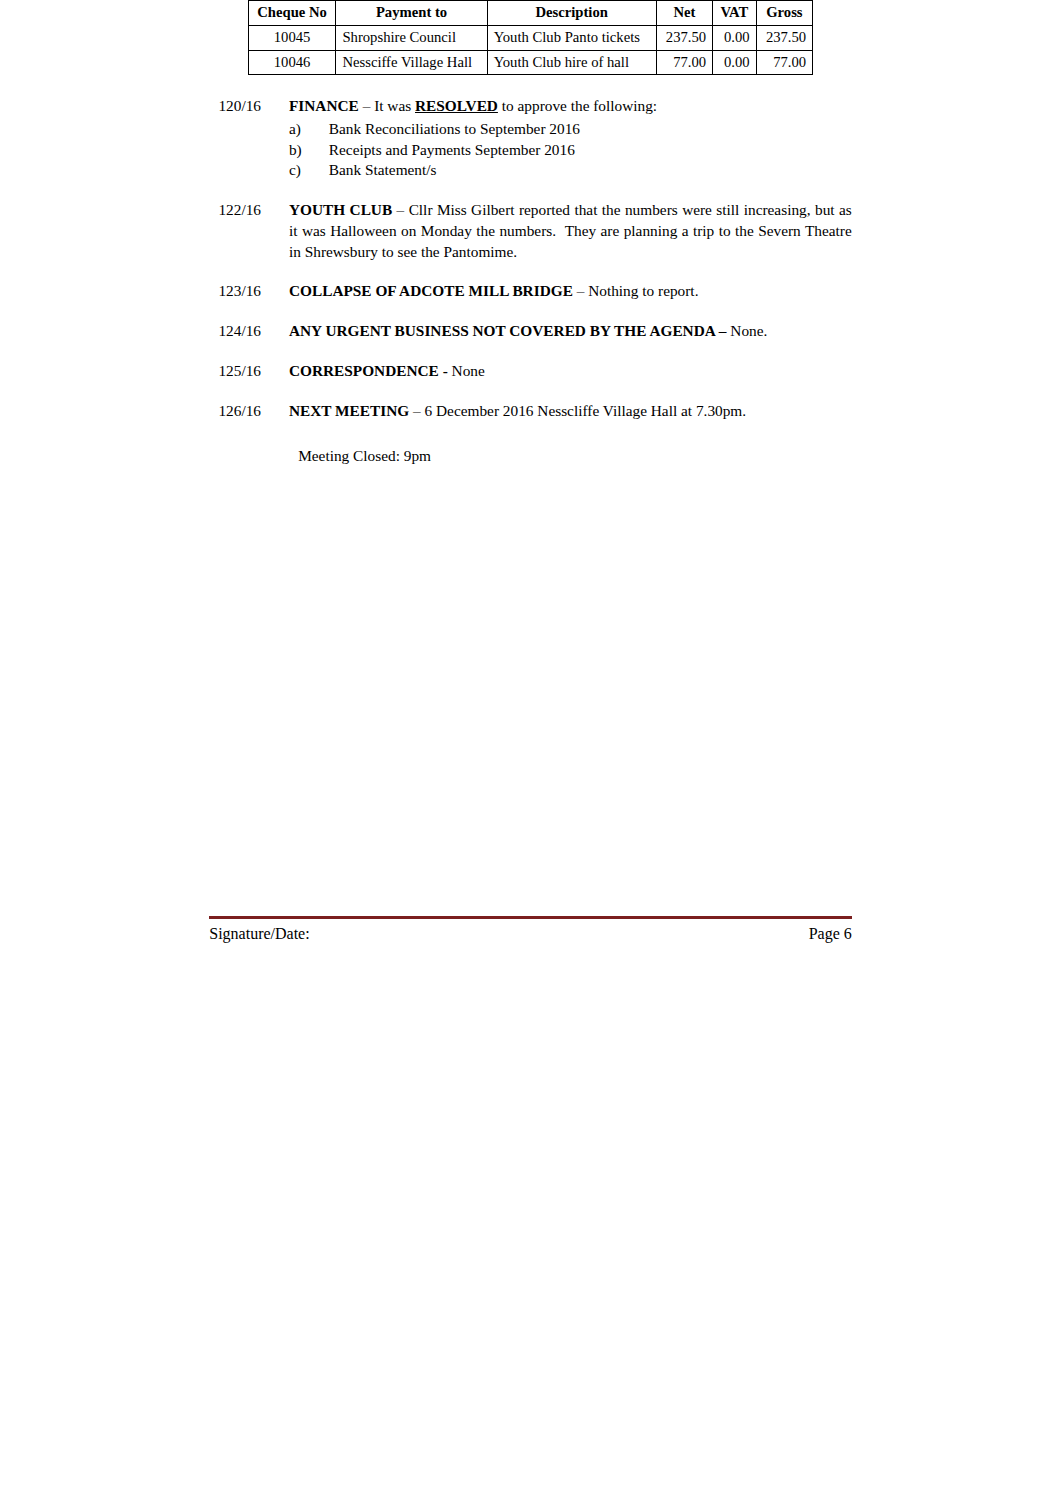| Cheque No | Payment to | Description | Net | VAT | Gross |
| --- | --- | --- | --- | --- | --- |
| 10045 | Shropshire Council | Youth Club Panto tickets | 237.50 | 0.00 | 237.50 |
| 10046 | Nessciffe Village Hall | Youth Club hire of hall | 77.00 | 0.00 | 77.00 |
120/16
FINANCE – It was RESOLVED to approve the following:
a) Bank Reconciliations to September 2016
b) Receipts and Payments September 2016
c) Bank Statement/s
122/16
YOUTH CLUB – Cllr Miss Gilbert reported that the numbers were still increasing, but as it was Halloween on Monday the numbers. They are planning a trip to the Severn Theatre in Shrewsbury to see the Pantomime.
123/16
COLLAPSE OF ADCOTE MILL BRIDGE – Nothing to report.
124/16
ANY URGENT BUSINESS NOT COVERED BY THE AGENDA – None.
125/16
CORRESPONDENCE - None
126/16
NEXT MEETING – 6 December 2016 Nesscliffe Village Hall at 7.30pm.
Meeting Closed: 9pm
Signature/Date: Page 6